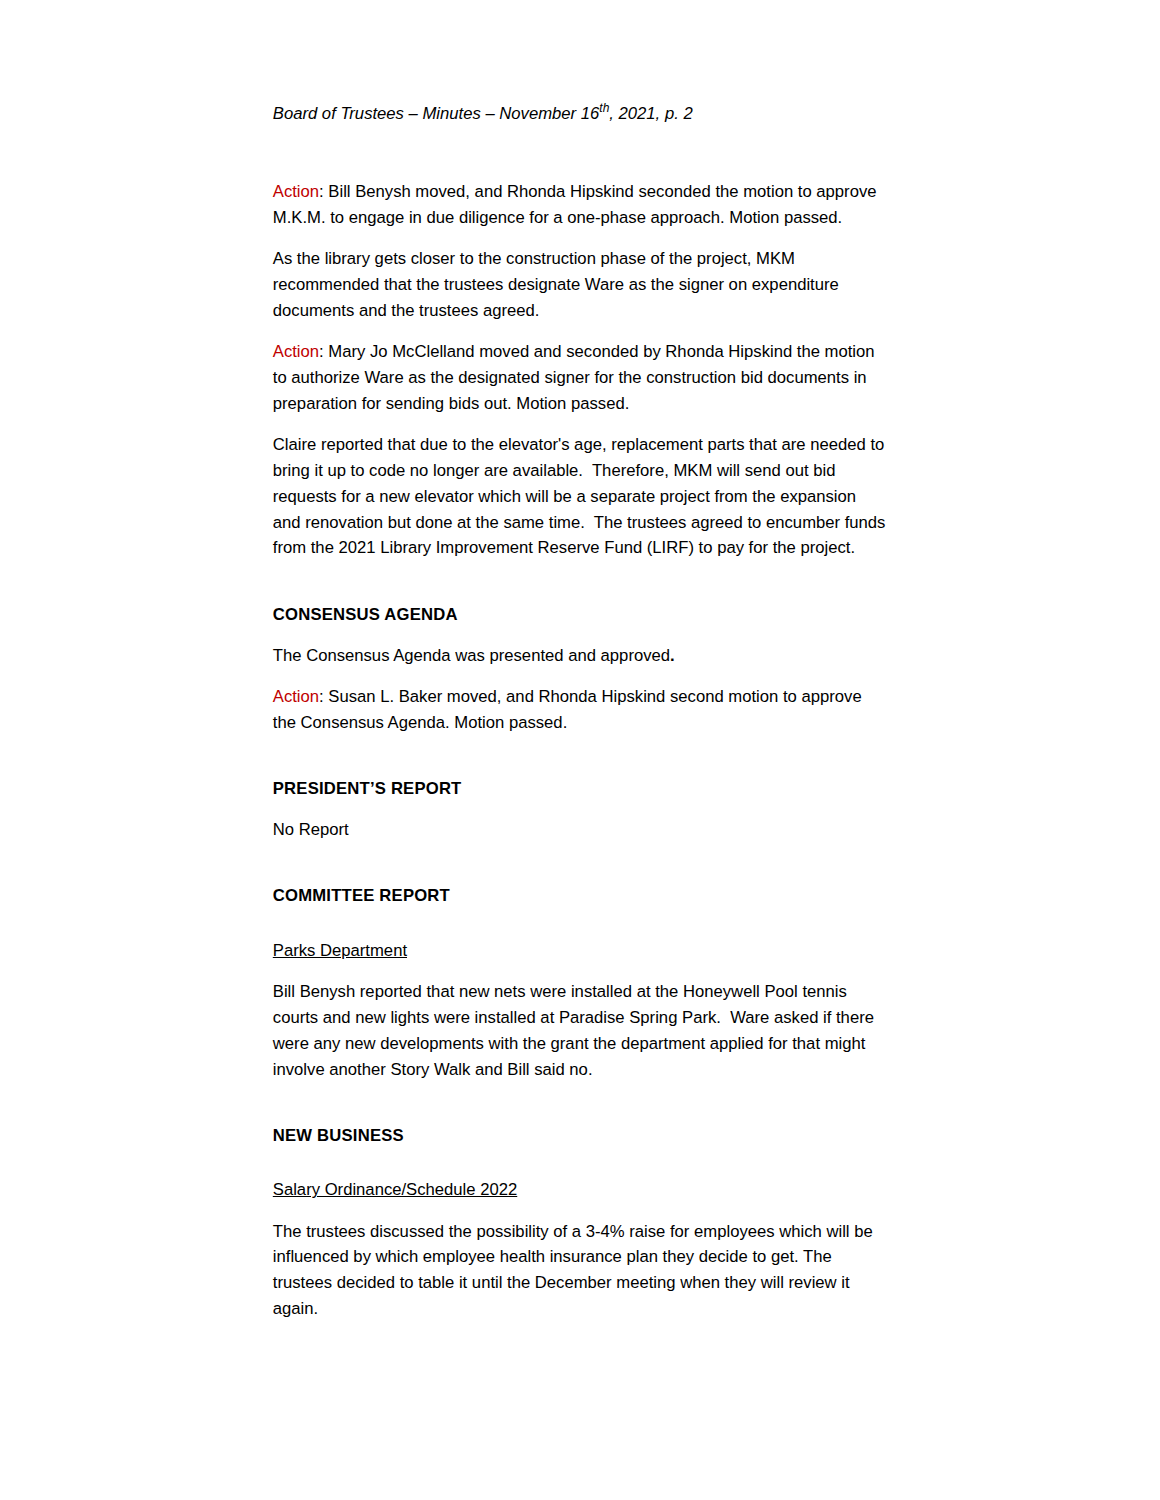Board of Trustees – Minutes – November 16th, 2021, p. 2
Action: Bill Benysh moved, and Rhonda Hipskind seconded the motion to approve M.K.M. to engage in due diligence for a one-phase approach. Motion passed.
As the library gets closer to the construction phase of the project, MKM recommended that the trustees designate Ware as the signer on expenditure documents and the trustees agreed.
Action: Mary Jo McClelland moved and seconded by Rhonda Hipskind the motion to authorize Ware as the designated signer for the construction bid documents in preparation for sending bids out. Motion passed.
Claire reported that due to the elevator's age, replacement parts that are needed to bring it up to code no longer are available. Therefore, MKM will send out bid requests for a new elevator which will be a separate project from the expansion and renovation but done at the same time. The trustees agreed to encumber funds from the 2021 Library Improvement Reserve Fund (LIRF) to pay for the project.
CONSENSUS AGENDA
The Consensus Agenda was presented and approved.
Action: Susan L. Baker moved, and Rhonda Hipskind second motion to approve the Consensus Agenda. Motion passed.
PRESIDENT’S REPORT
No Report
COMMITTEE REPORT
Parks Department
Bill Benysh reported that new nets were installed at the Honeywell Pool tennis courts and new lights were installed at Paradise Spring Park. Ware asked if there were any new developments with the grant the department applied for that might involve another Story Walk and Bill said no.
NEW BUSINESS
Salary Ordinance/Schedule 2022
The trustees discussed the possibility of a 3-4% raise for employees which will be influenced by which employee health insurance plan they decide to get. The trustees decided to table it until the December meeting when they will review it again.